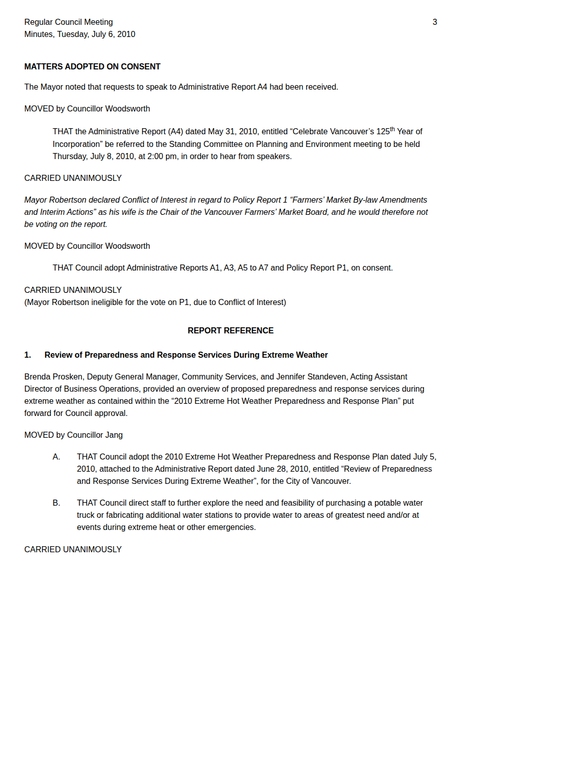Regular Council Meeting
Minutes, Tuesday, July 6, 2010
3
MATTERS ADOPTED ON CONSENT
The Mayor noted that requests to speak to Administrative Report A4 had been received.
MOVED by Councillor Woodsworth
THAT the Administrative Report (A4) dated May 31, 2010, entitled “Celebrate Vancouver’s 125th Year of Incorporation” be referred to the Standing Committee on Planning and Environment meeting to be held Thursday, July 8, 2010, at 2:00 pm, in order to hear from speakers.
CARRIED UNANIMOUSLY
Mayor Robertson declared Conflict of Interest in regard to Policy Report 1 “Farmers’ Market By-law Amendments and Interim Actions” as his wife is the Chair of the Vancouver Farmers’ Market Board, and he would therefore not be voting on the report.
MOVED by Councillor Woodsworth
THAT Council adopt Administrative Reports A1, A3, A5 to A7 and Policy Report P1, on consent.
CARRIED UNANIMOUSLY
(Mayor Robertson ineligible for the vote on P1, due to Conflict of Interest)
REPORT REFERENCE
1. Review of Preparedness and Response Services During Extreme Weather
Brenda Prosken, Deputy General Manager, Community Services, and Jennifer Standeven, Acting Assistant Director of Business Operations, provided an overview of proposed preparedness and response services during extreme weather as contained within the “2010 Extreme Hot Weather Preparedness and Response Plan” put forward for Council approval.
MOVED by Councillor Jang
A. THAT Council adopt the 2010 Extreme Hot Weather Preparedness and Response Plan dated July 5, 2010, attached to the Administrative Report dated June 28, 2010, entitled “Review of Preparedness and Response Services During Extreme Weather”, for the City of Vancouver.
B. THAT Council direct staff to further explore the need and feasibility of purchasing a potable water truck or fabricating additional water stations to provide water to areas of greatest need and/or at events during extreme heat or other emergencies.
CARRIED UNANIMOUSLY